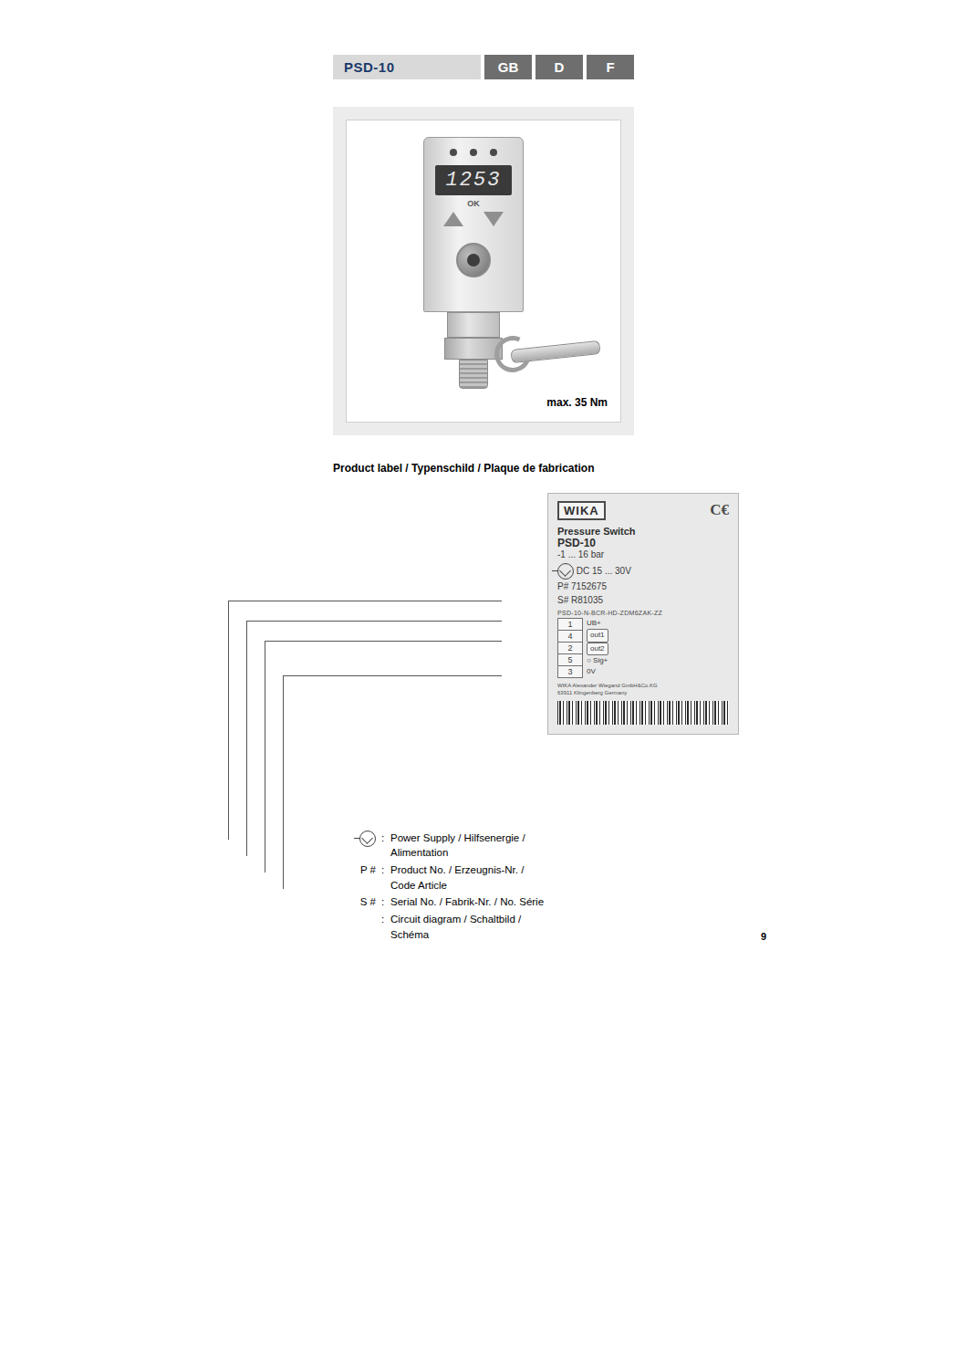PSD-10
GB
D
F
1253
OK
max. 35 Nm
Product label / Typenschild / Plaque de fabrication
WIKA
C€
Pressure Switch
PSD-10
-1 ... 16 bar
DC 15 ... 30V
P# 7152675
S# R81035
PSD-10-N-BCR-HD-ZDM6ZAK-ZZ
1
4
2
5
3
UB+
out1
out2
○ Sig+
0V
WIKA Alexander Wiegand GmbH&Co.KG
63911 Klingenberg Germany
:
Power Supply / Hilfsenergie /
Alimentation
P #
:
Product No. / Erzeugnis-Nr. /
Code Article
S #
:
Serial No. / Fabrik-Nr. / No. Série
:
Circuit diagram / Schaltbild /
Schéma
9